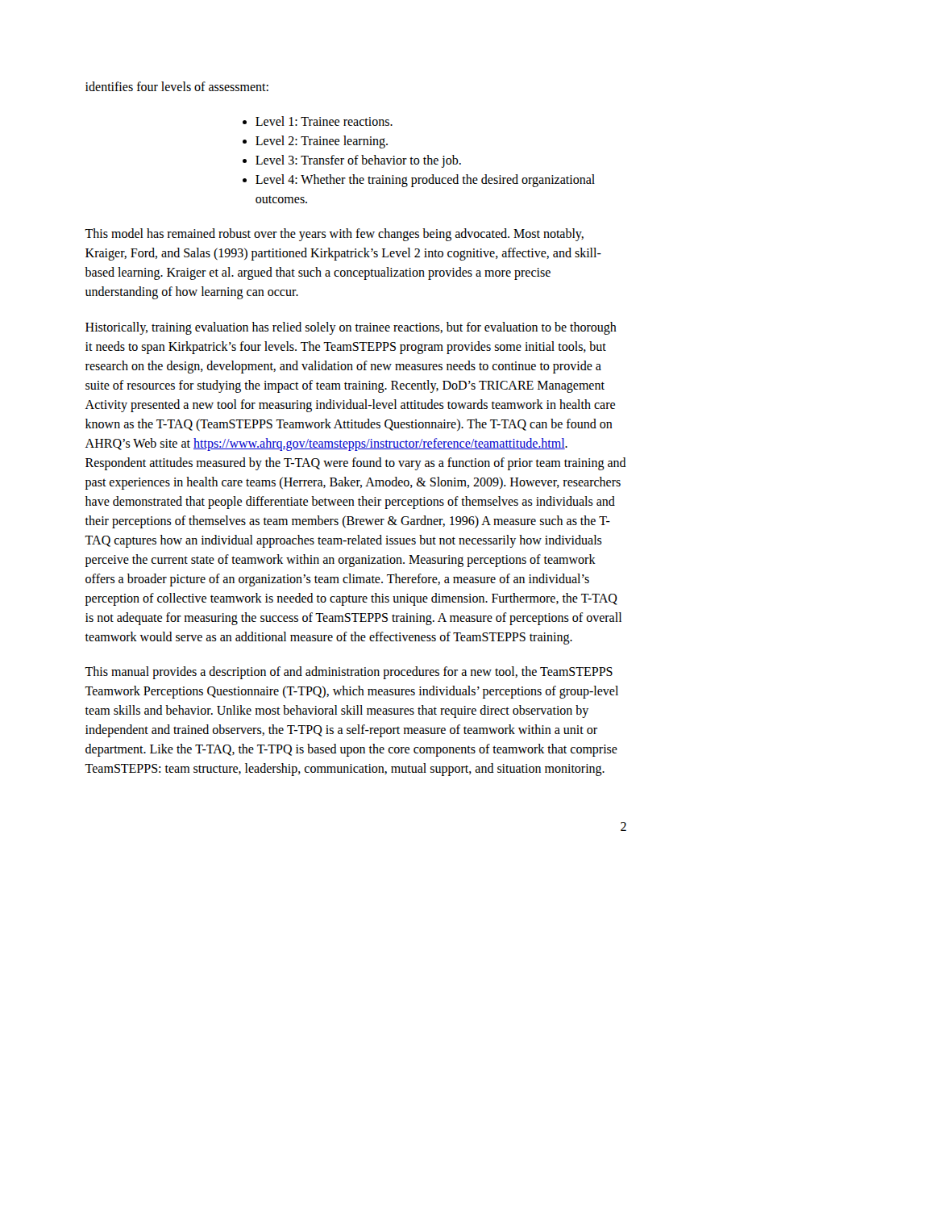identifies four levels of assessment:
Level 1: Trainee reactions.
Level 2: Trainee learning.
Level 3: Transfer of behavior to the job.
Level 4: Whether the training produced the desired organizational outcomes.
This model has remained robust over the years with few changes being advocated. Most notably, Kraiger, Ford, and Salas (1993) partitioned Kirkpatrick’s Level 2 into cognitive, affective, and skill-based learning. Kraiger et al. argued that such a conceptualization provides a more precise understanding of how learning can occur.
Historically, training evaluation has relied solely on trainee reactions, but for evaluation to be thorough it needs to span Kirkpatrick’s four levels. The TeamSTEPPS program provides some initial tools, but research on the design, development, and validation of new measures needs to continue to provide a suite of resources for studying the impact of team training. Recently, DoD’s TRICARE Management Activity presented a new tool for measuring individual-level attitudes towards teamwork in health care known as the T-TAQ (TeamSTEPPS Teamwork Attitudes Questionnaire). The T-TAQ can be found on AHRQ’s Web site at https://www.ahrq.gov/teamstepps/instructor/reference/teamattitude.html. Respondent attitudes measured by the T-TAQ were found to vary as a function of prior team training and past experiences in health care teams (Herrera, Baker, Amodeo, & Slonim, 2009). However, researchers have demonstrated that people differentiate between their perceptions of themselves as individuals and their perceptions of themselves as team members (Brewer & Gardner, 1996) A measure such as the T-TAQ captures how an individual approaches team-related issues but not necessarily how individuals perceive the current state of teamwork within an organization. Measuring perceptions of teamwork offers a broader picture of an organization’s team climate. Therefore, a measure of an individual’s perception of collective teamwork is needed to capture this unique dimension. Furthermore, the T-TAQ is not adequate for measuring the success of TeamSTEPPS training. A measure of perceptions of overall teamwork would serve as an additional measure of the effectiveness of TeamSTEPPS training.
This manual provides a description of and administration procedures for a new tool, the TeamSTEPPS Teamwork Perceptions Questionnaire (T-TPQ), which measures individuals’ perceptions of group-level team skills and behavior. Unlike most behavioral skill measures that require direct observation by independent and trained observers, the T-TPQ is a self-report measure of teamwork within a unit or department. Like the T-TAQ, the T-TPQ is based upon the core components of teamwork that comprise TeamSTEPPS: team structure, leadership, communication, mutual support, and situation monitoring.
2